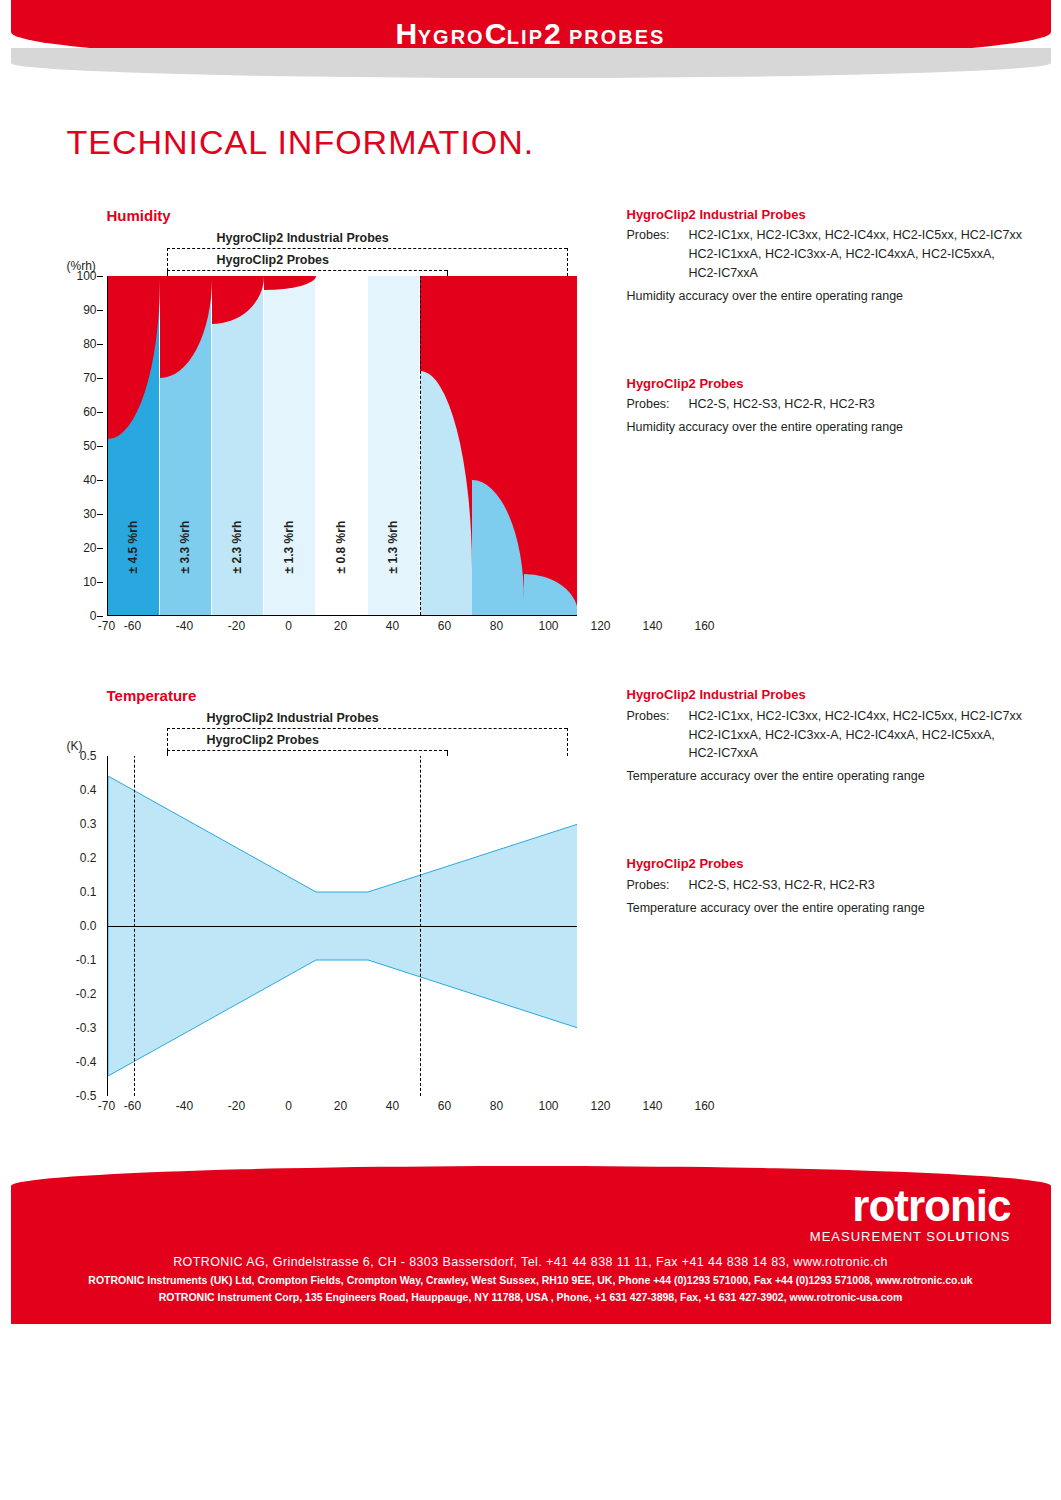HYGRO CLIP 2 PROBES
TECHNICAL INFORMATION.
Humidity
HygroClip2 Industrial Probes
HygroClip2 Probes
(%rh)
100 90 80 70 60 50 40 30 20 10 0
± 4.5 %rh
± 3.3 %rh
± 2.3 %rh
± 1.3 %rh
± 0.8 %rh
± 1.3 %rh
± 1.8 %rh
± 2.8 %rh
-70 -60 -40 -20 0 20 40 60 80 100 120 140 160
HygroClip2 Industrial Probes
Probes: HC2-IC1xx, HC2-IC3xx, HC2-IC4xx, HC2-IC5xx, HC2-IC7xx
HC2-IC1xxA, HC2-IC3xx-A, HC2-IC4xxA, HC2-IC5xxA,
HC2-IC7xxA
Humidity accuracy over the entire operating range
HygroClip2 Probes
Probes: HC2-S, HC2-S3, HC2-R, HC2-R3
Humidity accuracy over the entire operating range
Temperature
HygroClip2 Industrial Probes
HygroClip2 Probes
(K)
0.5 0.4 0.3 0.2 0.1 0.0 -0.1 -0.2 -0.3 -0.4 -0.5
-70 -60 -40 -20 0 20 40 60 80 100 120 140 160
HygroClip2 Industrial Probes
Probes: HC2-IC1xx, HC2-IC3xx, HC2-IC4xx, HC2-IC5xx, HC2-IC7xx
HC2-IC1xxA, HC2-IC3xx-A, HC2-IC4xxA, HC2-IC5xxA,
HC2-IC7xxA
Temperature accuracy over the entire operating range
HygroClip2 Probes
Probes: HC2-S, HC2-S3, HC2-R, HC2-R3
Temperature accuracy over the entire operating range
rotronic
MEASUREMENT SOLUTIONS
ROTRONIC AG, Grindelstrasse 6, CH - 8303 Bassersdorf, Tel. +41 44 838 11 11, Fax +41 44 838 14 83, www.rotronic.ch
ROTRONIC Instruments (UK) Ltd, Crompton Fields, Crompton Way, Crawley, West Sussex, RH10 9EE, UK, Phone +44 (0)1293 571000, Fax +44 (0)1293 571008, www.rotronic.co.uk
ROTRONIC Instrument Corp, 135 Engineers Road, Hauppauge, NY 11788, USA , Phone, +1 631 427-3898, Fax, +1 631 427-3902, www.rotronic-usa.com